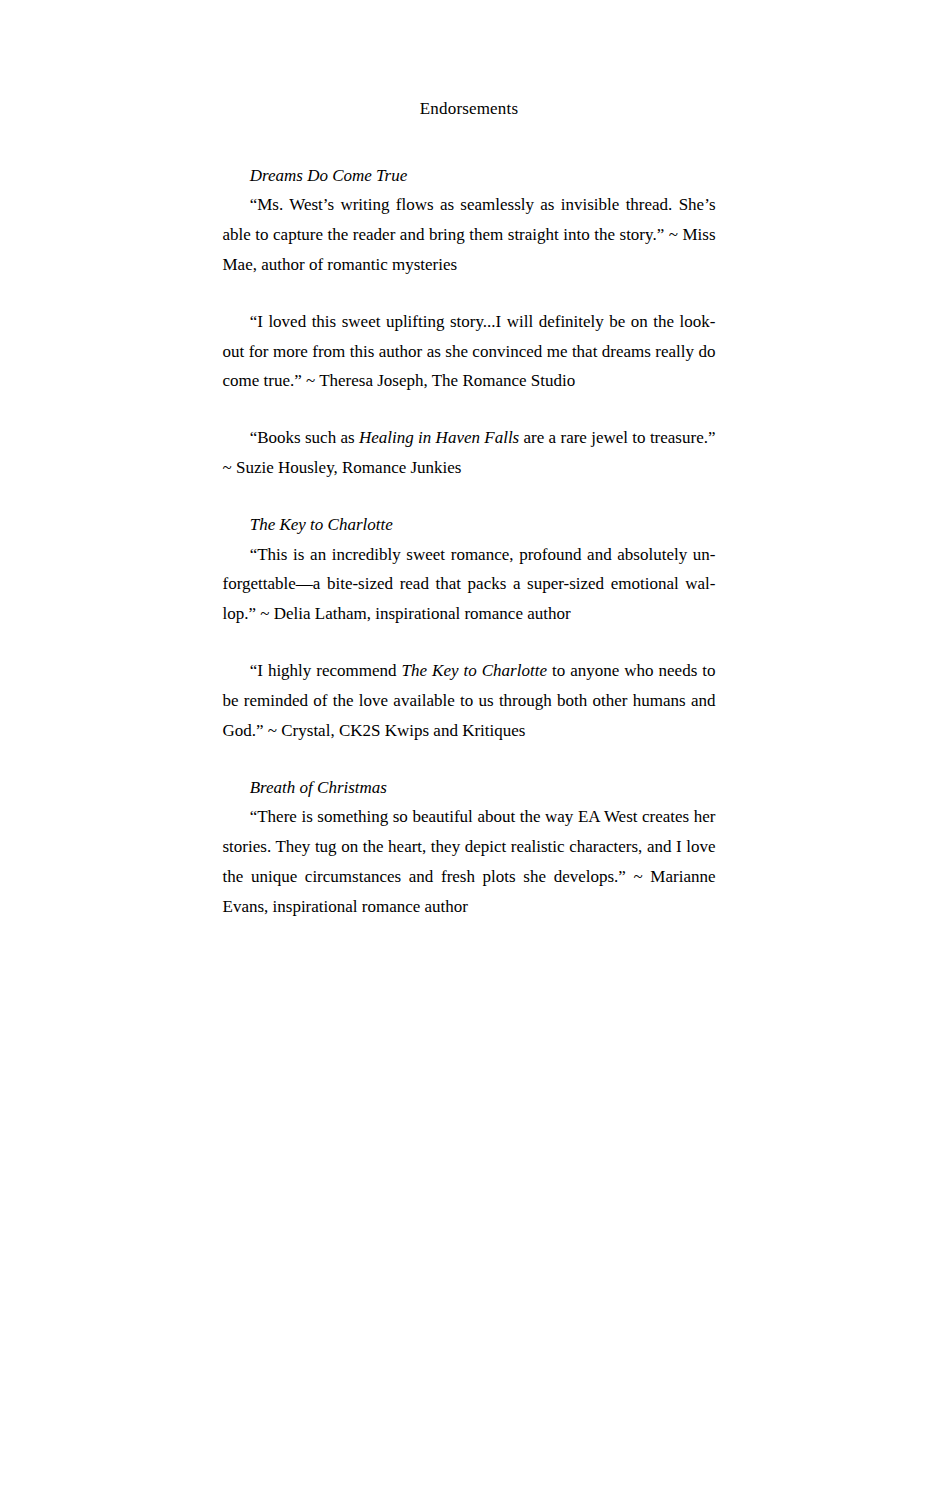Endorsements
Dreams Do Come True
“Ms. West’s writing flows as seamlessly as invisible thread. She’s able to capture the reader and bring them straight into the story.” ~ Miss Mae, author of romantic mysteries
“I loved this sweet uplifting story...I will definitely be on the lookout for more from this author as she convinced me that dreams really do come true.” ~ Theresa Joseph, The Romance Studio
“Books such as Healing in Haven Falls are a rare jewel to treasure.” ~ Suzie Housley, Romance Junkies
The Key to Charlotte
“This is an incredibly sweet romance, profound and absolutely unforgettable—a bite-sized read that packs a super-sized emotional wallop.” ~ Delia Latham, inspirational romance author
“I highly recommend The Key to Charlotte to anyone who needs to be reminded of the love available to us through both other humans and God.” ~ Crystal, CK2S Kwips and Kritiques
Breath of Christmas
“There is something so beautiful about the way EA West creates her stories. They tug on the heart, they depict realistic characters, and I love the unique circumstances and fresh plots she develops.” ~ Marianne Evans, inspirational romance author